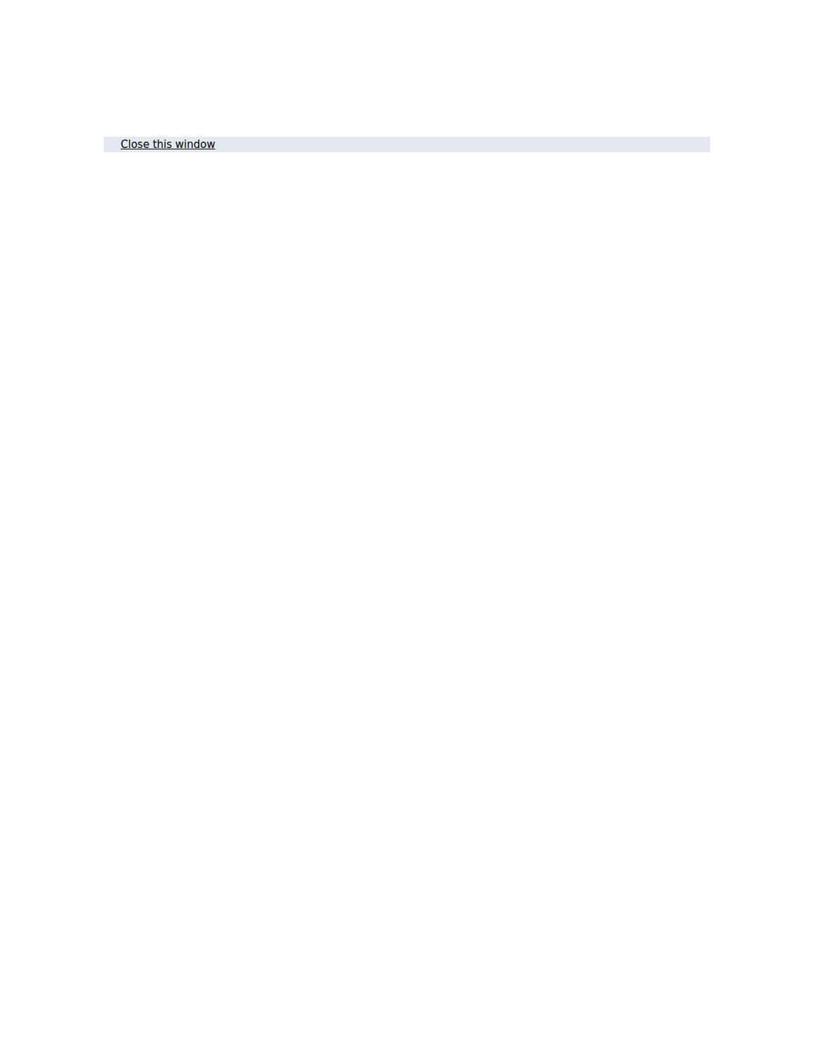Close this window